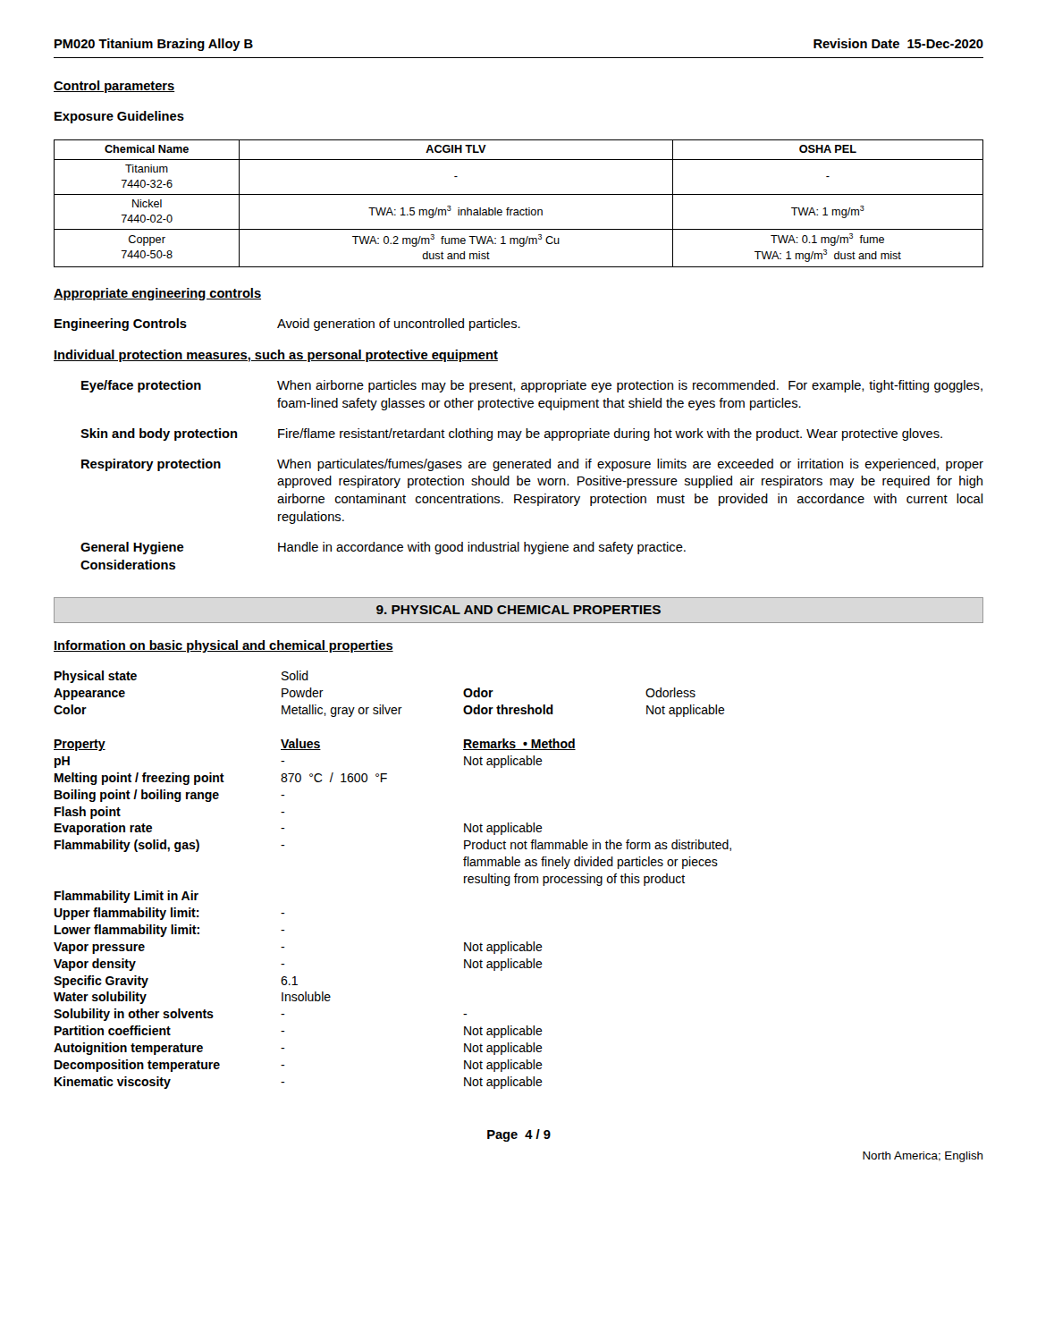PM020 Titanium Brazing Alloy B Revision Date 15-Dec-2020
Control parameters
Exposure Guidelines
| Chemical Name | ACGIH TLV | OSHA PEL |
| --- | --- | --- |
| Titanium 7440-32-6 | - | - |
| Nickel 7440-02-0 | TWA: 1.5 mg/m 3 inhalable fraction | TWA: 1 mg/m 3 |
| Copper 7440-50-8 | TWA: 0.2 mg/m 3 fume TWA: 1 mg/m 3 Cu dust and mist | TWA: 0.1 mg/m 3 fume TWA: 1 mg/m 3 dust and mist |
Appropriate engineering controls
Engineering Controls
Avoid generation of uncontrolled particles.
Individual protection measures, such as personal protective equipment
Eye/face protection
When airborne particles may be present, appropriate eye protection is recommended. For example, tight-fitting goggles, foam-lined safety glasses or other protective equipment that shield the eyes from particles.
Skin and body protection
Fire/flame resistant/retardant clothing may be appropriate during hot work with the product. Wear protective gloves.
Respiratory protection
When particulates/fumes/gases are generated and if exposure limits are exceeded or irritation is experienced, proper approved respiratory protection should be worn. Positive-pressure supplied air respirators may be required for high airborne contaminant concentrations. Respiratory protection must be provided in accordance with current local regulations.
General Hygiene Considerations
Handle in accordance with good industrial hygiene and safety practice.
9. PHYSICAL AND CHEMICAL PROPERTIES
Information on basic physical and chemical properties
| Physical state | Solid | | |
| Appearance | Powder | Odor | Odorless |
| Color | Metallic, gray or silver | Odor threshold | Not applicable |
| Property | Values | Remarks • Method |
| pH | - | Not applicable |
| Melting point / freezing point | 870 °C / 1600 °F | |
| Boiling point / boiling range | - | |
| Flash point | - | |
| Evaporation rate | - | Not applicable |
| Flammability (solid, gas) | - | Product not flammable in the form as distributed, flammable as finely divided particles or pieces resulting from processing of this product |
| Flammability Limit in Air | | |
| Upper flammability limit: | - | |
| Lower flammability limit: | - | |
| Vapor pressure | - | Not applicable |
| Vapor density | - | Not applicable |
| Specific Gravity | 6.1 | |
| Water solubility | Insoluble | |
| Solubility in other solvents | - | - |
| Partition coefficient | - | Not applicable |
| Autoignition temperature | - | Not applicable |
| Decomposition temperature | - | Not applicable |
| Kinematic viscosity | - | Not applicable |
Page 4 / 9
North America; English